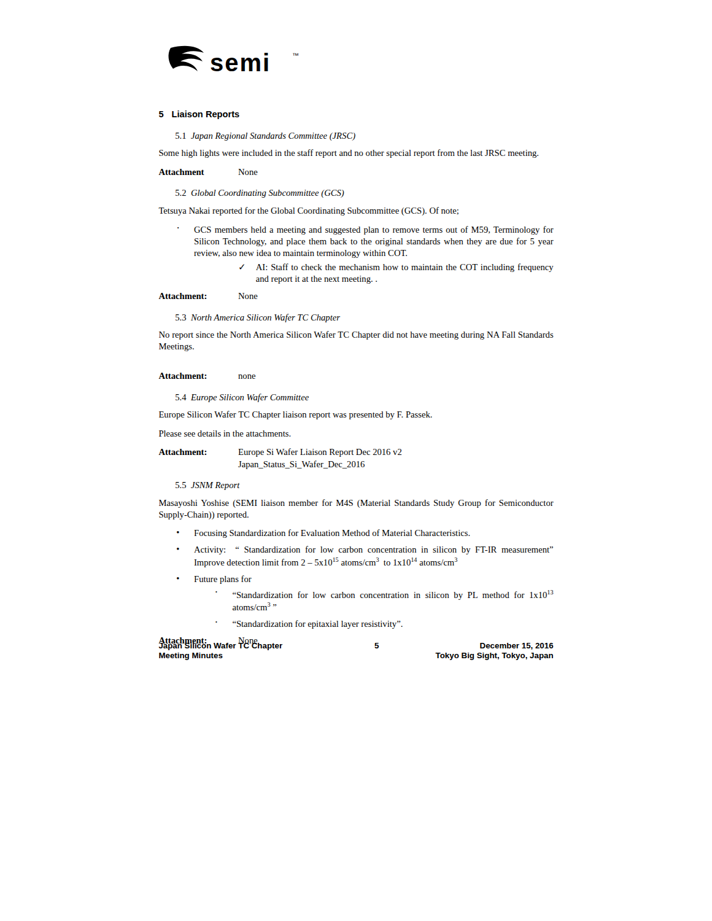semi ™
5 Liaison Reports
5.1 Japan Regional Standards Committee (JRSC)
Some high lights were included in the staff report and no other special report from the last JRSC meeting.
Attachment None
5.2 Global Coordinating Subcommittee (GCS)
Tetsuya Nakai reported for the Global Coordinating Subcommittee (GCS). Of note;
GCS members held a meeting and suggested plan to remove terms out of M59, Terminology for Silicon Technology, and place them back to the original standards when they are due for 5 year review, also new idea to maintain terminology within COT.
AI: Staff to check the mechanism how to maintain the COT including frequency and report it at the next meeting. .
Attachment: None
5.3 North America Silicon Wafer TC Chapter
No report since the North America Silicon Wafer TC Chapter did not have meeting during NA Fall Standards Meetings.
Attachment: none
5.4 Europe Silicon Wafer Committee
Europe Silicon Wafer TC Chapter liaison report was presented by F. Passek.
Please see details in the attachments.
Attachment: Europe Si Wafer Liaison Report Dec 2016 v2 Japan_Status_Si_Wafer_Dec_2016
5.5 JSNM Report
Masayoshi Yoshise (SEMI liaison member for M4S (Material Standards Study Group for Semiconductor Supply-Chain)) reported.
Focusing Standardization for Evaluation Method of Material Characteristics.
Activity: “ Standardization for low carbon concentration in silicon by FT-IR measurement” Improve detection limit from 2 – 5x1015 atoms/cm3 to 1x1014 atoms/cm3
Future plans for
“Standardization for low carbon concentration in silicon by PL method for 1x1013 atoms/cm3 ”
“Standardization for epitaxial layer resistivity”.
Attachment: None
Japan Silicon Wafer TC Chapter
Meeting Minutes
5
December 15, 2016
Tokyo Big Sight, Tokyo, Japan